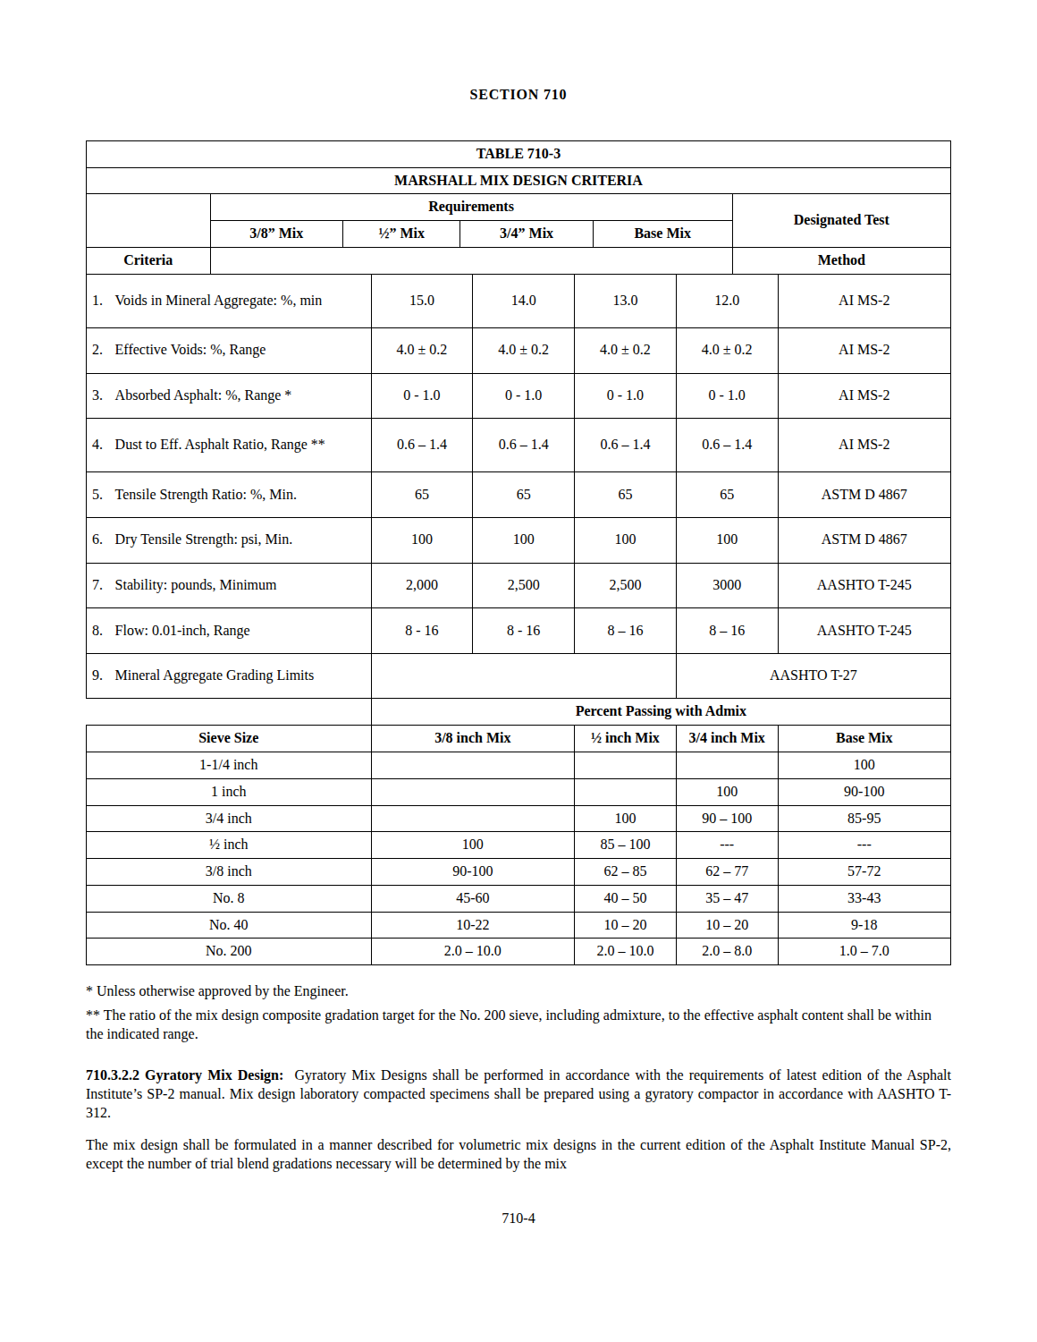SECTION 710
| TABLE 710-3 |
| MARSHALL MIX DESIGN CRITERIA |
| | Requirements | Designated Test |
| 3/8” Mix | ½” Mix | 3/4” Mix | Base Mix |
| Criteria | | Method |
| 1. Voids in Mineral Aggregate: %, min | 15.0 | 14.0 | 13.0 | 12.0 | AI MS-2 |
| 2. Effective Voids: %, Range | 4.0 ± 0.2 | 4.0 ± 0.2 | 4.0 ± 0.2 | 4.0 ± 0.2 | AI MS-2 |
| 3. Absorbed Asphalt: %, Range * | 0 - 1.0 | 0 - 1.0 | 0 - 1.0 | 0 - 1.0 | AI MS-2 |
| 4. Dust to Eff. Asphalt Ratio, Range ** | 0.6 – 1.4 | 0.6 – 1.4 | 0.6 – 1.4 | 0.6 – 1.4 | AI MS-2 |
| 5. Tensile Strength Ratio: %, Min. | 65 | 65 | 65 | 65 | ASTM D 4867 |
| 6. Dry Tensile Strength: psi, Min. | 100 | 100 | 100 | 100 | ASTM D 4867 |
| 7. Stability: pounds, Minimum | 2,000 | 2,500 | 2,500 | 3000 | AASHTO T-245 |
| 8. Flow: 0.01-inch, Range | 8 - 16 | 8 - 16 | 8 – 16 | 8 – 16 | AASHTO T-245 |
| 9. Mineral Aggregate Grading Limits | | AASHTO T-27 |
| | Percent Passing with Admix |
| Sieve Size | 3/8 inch Mix | ½ inch Mix | 3/4 inch Mix | Base Mix |
| 1-1/4 inch | | | | 100 |
| 1 inch | | | 100 | 90-100 |
| 3/4 inch | | 100 | 90 – 100 | 85-95 |
| ½ inch | 100 | 85 – 100 | --- | --- |
| 3/8 inch | 90-100 | 62 – 85 | 62 – 77 | 57-72 |
| No. 8 | 45-60 | 40 – 50 | 35 – 47 | 33-43 |
| No. 40 | 10-22 | 10 – 20 | 10 – 20 | 9-18 |
| No. 200 | 2.0 – 10.0 | 2.0 – 10.0 | 2.0 – 8.0 | 1.0 – 7.0 |
* Unless otherwise approved by the Engineer.
** The ratio of the mix design composite gradation target for the No. 200 sieve, including admixture, to the effective asphalt content shall be within the indicated range.
710.3.2.2 Gyratory Mix Design: Gyratory Mix Designs shall be performed in accordance with the requirements of latest edition of the Asphalt Institute’s SP-2 manual. Mix design laboratory compacted specimens shall be prepared using a gyratory compactor in accordance with AASHTO T-312.
The mix design shall be formulated in a manner described for volumetric mix designs in the current edition of the Asphalt Institute Manual SP-2, except the number of trial blend gradations necessary will be determined by the mix
710-4